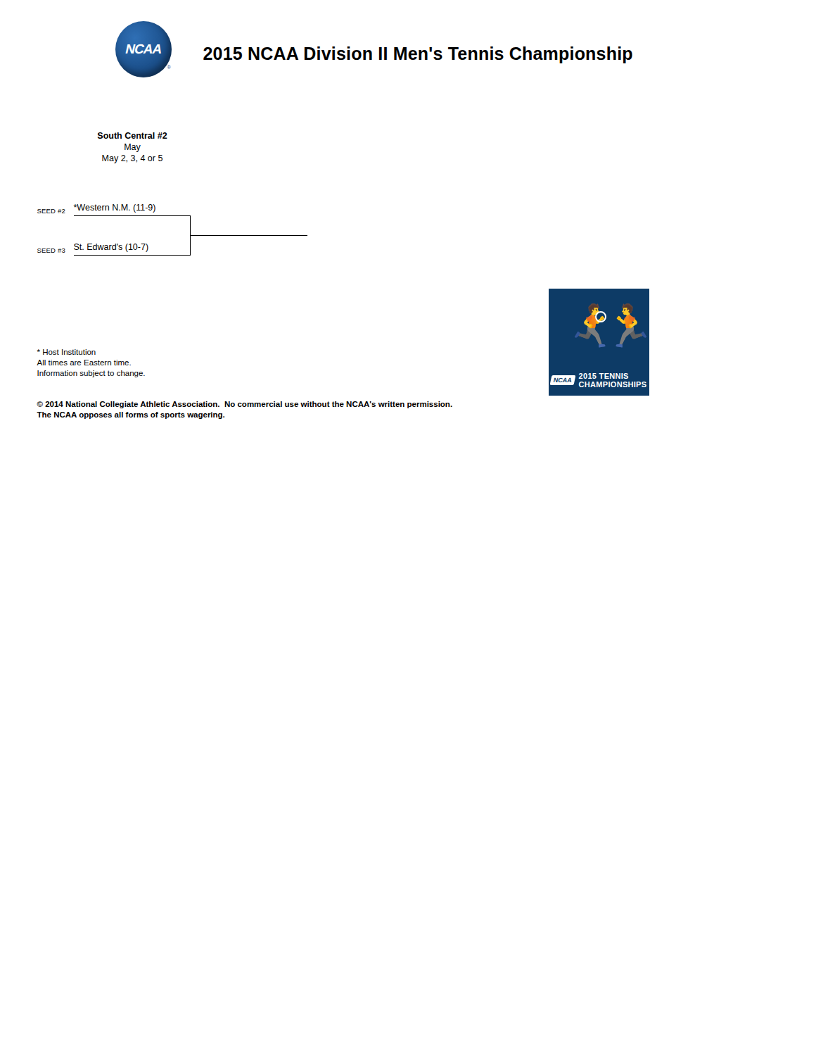®
2015 NCAA Division II Men's Tennis Championship
South Central #2
May
May 2, 3, 4 or 5
SEED #2
*Western N.M. (11-9)
SEED #3
St. Edward's (10-7)
* Host Institution
All times are Eastern time.
Information subject to change.
© 2014 National Collegiate Athletic Association. No commercial use without the NCAA's written permission.
The NCAA opposes all forms of sports wagering.
🏃
🏃
NCAA 2015 TENNIS
CHAMPIONSHIPS